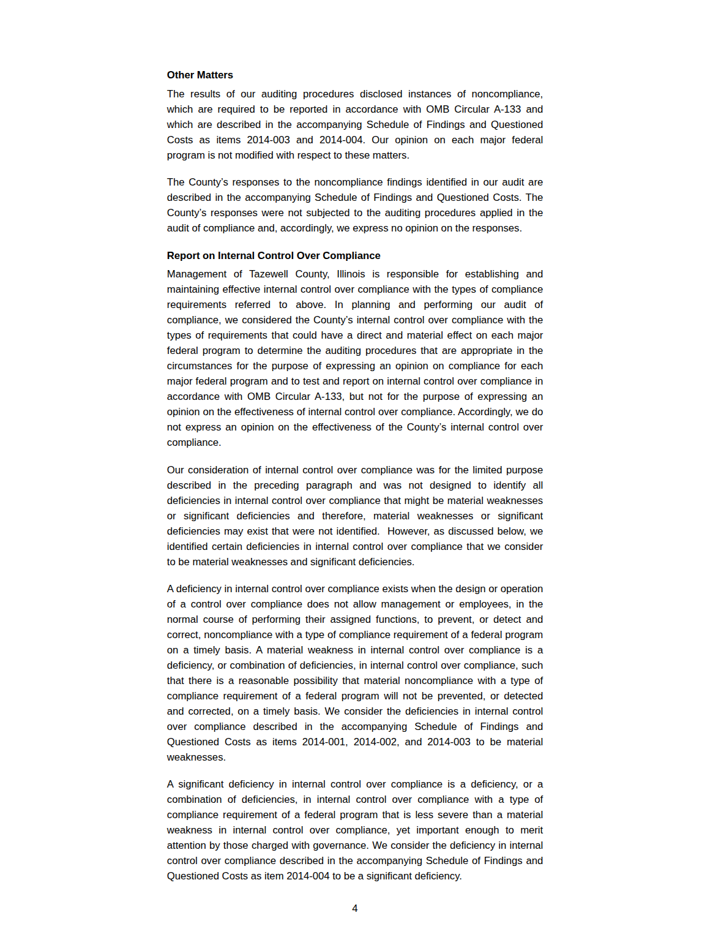Other Matters
The results of our auditing procedures disclosed instances of noncompliance, which are required to be reported in accordance with OMB Circular A-133 and which are described in the accompanying Schedule of Findings and Questioned Costs as items 2014-003 and 2014-004. Our opinion on each major federal program is not modified with respect to these matters.
The County’s responses to the noncompliance findings identified in our audit are described in the accompanying Schedule of Findings and Questioned Costs. The County’s responses were not subjected to the auditing procedures applied in the audit of compliance and, accordingly, we express no opinion on the responses.
Report on Internal Control Over Compliance
Management of Tazewell County, Illinois is responsible for establishing and maintaining effective internal control over compliance with the types of compliance requirements referred to above. In planning and performing our audit of compliance, we considered the County’s internal control over compliance with the types of requirements that could have a direct and material effect on each major federal program to determine the auditing procedures that are appropriate in the circumstances for the purpose of expressing an opinion on compliance for each major federal program and to test and report on internal control over compliance in accordance with OMB Circular A-133, but not for the purpose of expressing an opinion on the effectiveness of internal control over compliance. Accordingly, we do not express an opinion on the effectiveness of the County’s internal control over compliance.
Our consideration of internal control over compliance was for the limited purpose described in the preceding paragraph and was not designed to identify all deficiencies in internal control over compliance that might be material weaknesses or significant deficiencies and therefore, material weaknesses or significant deficiencies may exist that were not identified. However, as discussed below, we identified certain deficiencies in internal control over compliance that we consider to be material weaknesses and significant deficiencies.
A deficiency in internal control over compliance exists when the design or operation of a control over compliance does not allow management or employees, in the normal course of performing their assigned functions, to prevent, or detect and correct, noncompliance with a type of compliance requirement of a federal program on a timely basis. A material weakness in internal control over compliance is a deficiency, or combination of deficiencies, in internal control over compliance, such that there is a reasonable possibility that material noncompliance with a type of compliance requirement of a federal program will not be prevented, or detected and corrected, on a timely basis. We consider the deficiencies in internal control over compliance described in the accompanying Schedule of Findings and Questioned Costs as items 2014-001, 2014-002, and 2014-003 to be material weaknesses.
A significant deficiency in internal control over compliance is a deficiency, or a combination of deficiencies, in internal control over compliance with a type of compliance requirement of a federal program that is less severe than a material weakness in internal control over compliance, yet important enough to merit attention by those charged with governance. We consider the deficiency in internal control over compliance described in the accompanying Schedule of Findings and Questioned Costs as item 2014-004 to be a significant deficiency.
4